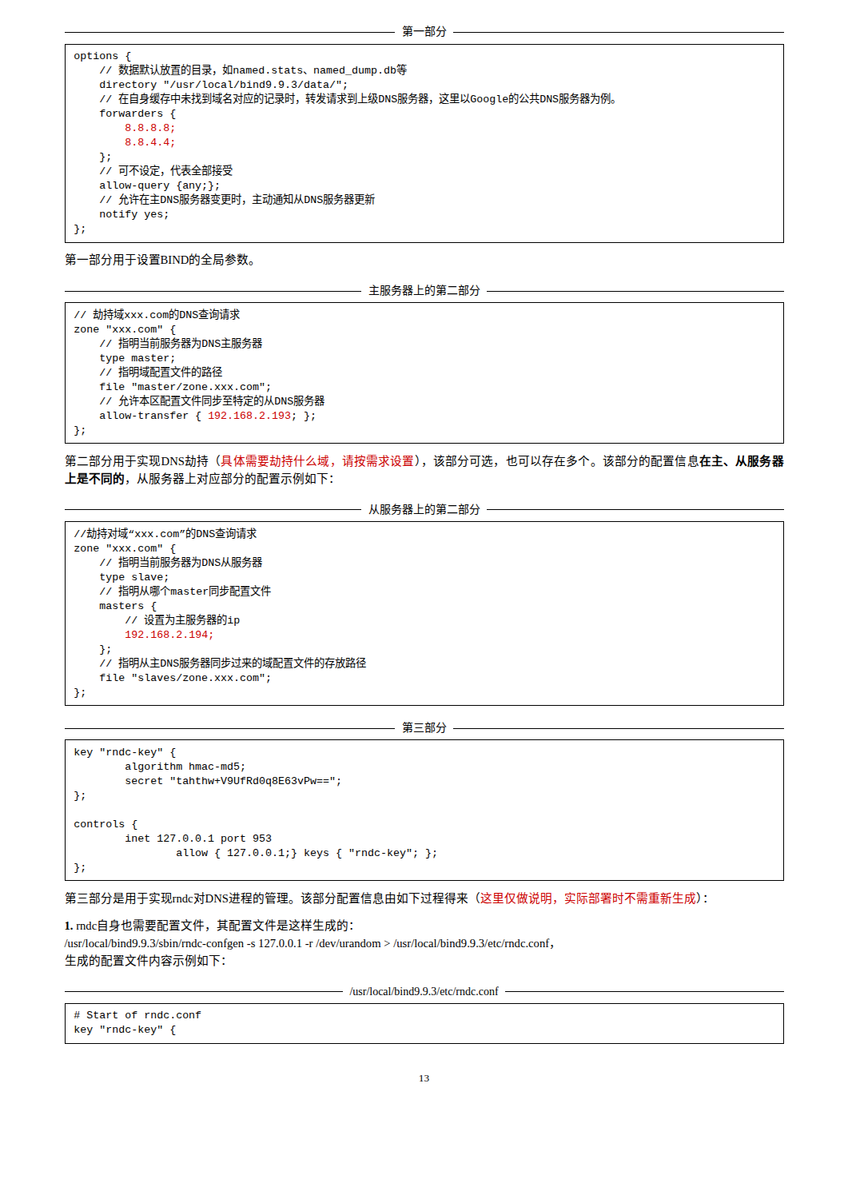第一部分
options {
    // 数据默认放置的目录，如named.stats、named_dump.db等
    directory "/usr/local/bind9.9.3/data/";
    // 在自身缓存中未找到域名对应的记录时，转发请求到上级DNS服务器，这里以Google的公共DNS服务器为例。
    forwarders {
        8.8.8.8;
        8.8.4.4;
    };
    // 可不设定，代表全部接受
    allow-query {any;};
    // 允许在主DNS服务器变更时，主动通知从DNS服务器更新
    notify yes;
};
第一部分用于设置BIND的全局参数。
主服务器上的第二部分
// 劫持域xxx.com的DNS查询请求
zone "xxx.com" {
    // 指明当前服务器为DNS主服务器
    type master;
    // 指明域配置文件的路径
    file "master/zone.xxx.com";
    // 允许本区配置文件同步至特定的从DNS服务器
    allow-transfer { 192.168.2.193; };
};
第二部分用于实现DNS劫持（具体需要劫持什么域，请按需求设置），该部分可选，也可以存在多个。该部分的配置信息在主、从服务器上是不同的，从服务器上对应部分的配置示例如下：
从服务器上的第二部分
//劫持对域“xxx.com”的DNS查询请求
zone "xxx.com" {
    // 指明当前服务器为DNS从服务器
    type slave;
    // 指明从哪个master同步配置文件
    masters {
        // 设置为主服务器的ip
        192.168.2.194;
    };
    // 指明从主DNS服务器同步过来的域配置文件的存放路径
    file "slaves/zone.xxx.com";
};
第三部分
key "rndc-key" {
        algorithm hmac-md5;
        secret "tahthw+V9UfRd0q8E63vPw==";
};

controls {
        inet 127.0.0.1 port 953
                allow { 127.0.0.1;} keys { "rndc-key"; };
};
第三部分是用于实现rndc对DNS进程的管理。该部分配置信息由如下过程得来（这里仅做说明，实际部署时不需重新生成）：
1. rndc自身也需要配置文件，其配置文件是这样生成的：
/usr/local/bind9.9.3/sbin/rndc-confgen -s 127.0.0.1 -r /dev/urandom > /usr/local/bind9.9.3/etc/rndc.conf，
生成的配置文件内容示例如下：
/usr/local/bind9.9.3/etc/rndc.conf
# Start of rndc.conf
key "rndc-key" {
13